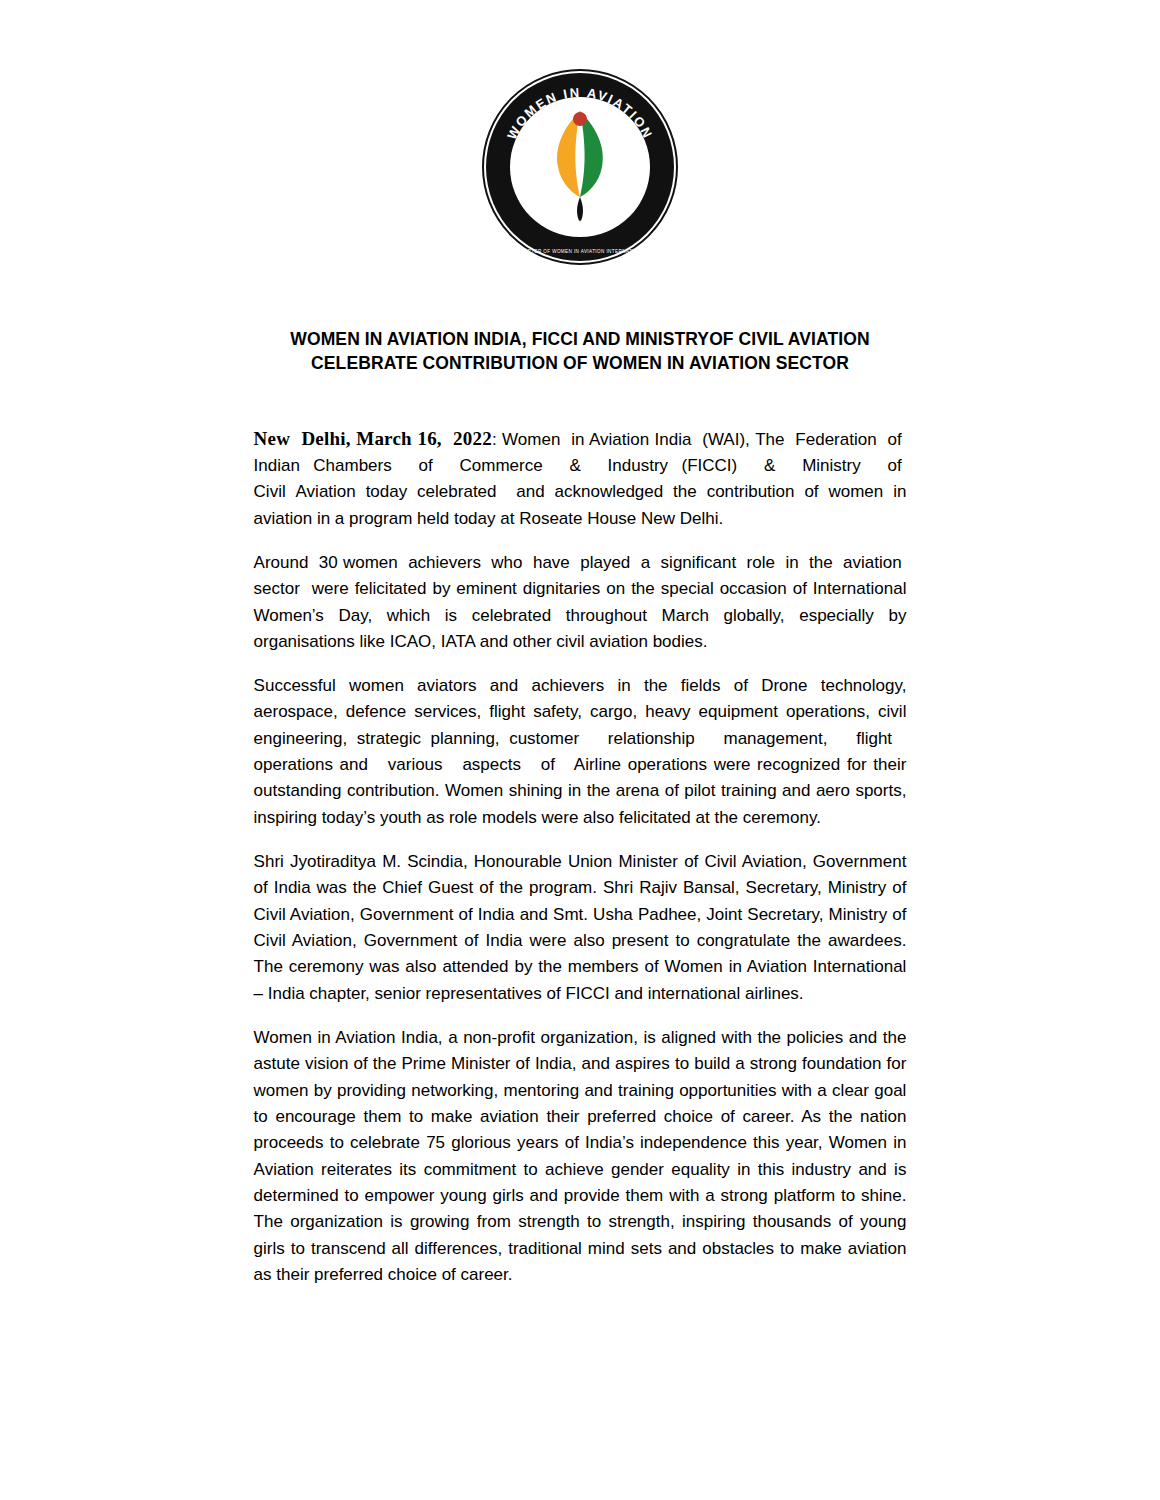WOMEN IN AVIATION INDIA CHAPTER A CHAPTER OF WOMEN IN AVIATION INTERNATIONAL
WOMEN IN AVIATION INDIA, FICCI AND MINISTRYOF CIVIL AVIATION
CELEBRATE CONTRIBUTION OF WOMEN IN AVIATION SECTOR
New Delhi, March 16, 2022: Women in Aviation India (WAI), The Federation of Indian Chambers of Commerce & Industry (FICCI) & Ministry of Civil Aviation today celebrated and acknowledged the contribution of women in aviation in a program held today at Roseate House New Delhi.
Around 30 women achievers who have played a significant role in the aviation sector were felicitated by eminent dignitaries on the special occasion of International Women’s Day, which is celebrated throughout March globally, especially by organisations like ICAO, IATA and other civil aviation bodies.
Successful women aviators and achievers in the fields of Drone technology, aerospace, defence services, flight safety, cargo, heavy equipment operations, civil engineering, strategic planning, customer relationship management, flight operations and various aspects of Airline operations were recognized for their outstanding contribution. Women shining in the arena of pilot training and aero sports, inspiring today’s youth as role models were also felicitated at the ceremony.
Shri Jyotiraditya M. Scindia, Honourable Union Minister of Civil Aviation, Government of India was the Chief Guest of the program. Shri Rajiv Bansal, Secretary, Ministry of Civil Aviation, Government of India and Smt. Usha Padhee, Joint Secretary, Ministry of Civil Aviation, Government of India were also present to congratulate the awardees. The ceremony was also attended by the members of Women in Aviation International – India chapter, senior representatives of FICCI and international airlines.
Women in Aviation India, a non-profit organization, is aligned with the policies and the astute vision of the Prime Minister of India, and aspires to build a strong foundation for women by providing networking, mentoring and training opportunities with a clear goal to encourage them to make aviation their preferred choice of career. As the nation proceeds to celebrate 75 glorious years of India’s independence this year, Women in Aviation reiterates its commitment to achieve gender equality in this industry and is determined to empower young girls and provide them with a strong platform to shine. The organization is growing from strength to strength, inspiring thousands of young girls to transcend all differences, traditional mind sets and obstacles to make aviation as their preferred choice of career.